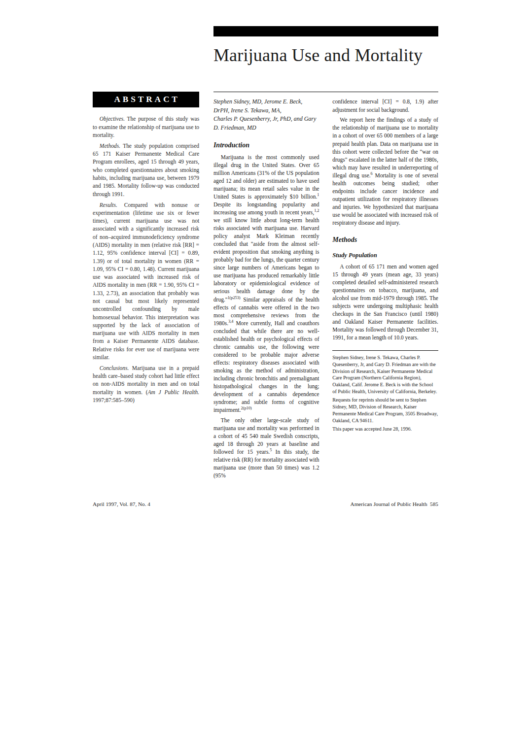Marijuana Use and Mortality
ABSTRACT
Objectives. The purpose of this study was to examine the relationship of marijuana use to mortality.
Methods. The study population comprised 65 171 Kaiser Permanente Medical Care Program enrollees, aged 15 through 49 years, who completed questionnaires about smoking habits, including marijuana use, between 1979 and 1985. Mortality follow-up was conducted through 1991.
Results. Compared with nonuse or experimentation (lifetime use six or fewer times), current marijuana use was not associated with a significantly increased risk of non–acquired immunodeficiency syndrome (AIDS) mortality in men (relative risk [RR] = 1.12, 95% confidence interval [CI] = 0.89, 1.39) or of total mortality in women (RR = 1.09, 95% CI = 0.80, 1.48). Current marijuana use was associated with increased risk of AIDS mortality in men (RR = 1.90, 95% CI = 1.33, 2.73), an association that probably was not causal but most likely represented uncontrolled confounding by male homosexual behavior. This interpretation was supported by the lack of association of marijuana use with AIDS mortality in men from a Kaiser Permanente AIDS database. Relative risks for ever use of marijuana were similar.
Conclusions. Marijuana use in a prepaid health care–based study cohort had little effect on non-AIDS mortality in men and on total mortality in women. (Am J Public Health. 1997;87:585–590)
Stephen Sidney, MD, Jerome E. Beck, DrPH, Irene S. Tekawa, MA,
Charles P. Quesenberry, Jr, PhD, and Gary D. Friedman, MD
Introduction
Marijuana is the most commonly used illegal drug in the United States. Over 65 million Americans (31% of the US population aged 12 and older) are estimated to have used marijuana; its mean retail sales value in the United States is approximately $10 billion.1 Despite its longstanding popularity and increasing use among youth in recent years,1,2 we still know little about long-term health risks associated with marijuana use. Harvard policy analyst Mark Kleiman recently concluded that "aside from the almost self-evident proposition that smoking anything is probably bad for the lungs, the quarter century since large numbers of Americans began to use marijuana has produced remarkably little laboratory or epidemiological evidence of serious health damage done by the drug."1(p253) Similar appraisals of the health effects of cannabis were offered in the two most comprehensive reviews from the 1980s.3,4 More currently, Hall and coauthors concluded that while there are no well-established health or psychological effects of chronic cannabis use, the following were considered to be probable major adverse effects: respiratory diseases associated with smoking as the method of administration, including chronic bronchitis and premalignant histopathological changes in the lung; development of a cannabis dependence syndrome; and subtle forms of cognitive impairment.2(p10)
The only other large-scale study of marijuana use and mortality was performed in a cohort of 45 540 male Swedish conscripts, aged 18 through 20 years at baseline and followed for 15 years.5 In this study, the relative risk (RR) for mortality associated with marijuana use (more than 50 times) was 1.2 (95%
confidence interval [CI] = 0.8, 1.9) after adjustment for social background.
We report here the findings of a study of the relationship of marijuana use to mortality in a cohort of over 65 000 members of a large prepaid health plan. Data on marijuana use in this cohort were collected before the "war on drugs" escalated in the latter half of the 1980s, which may have resulted in underreporting of illegal drug use.6 Mortality is one of several health outcomes being studied; other endpoints include cancer incidence and outpatient utilization for respiratory illnesses and injuries. We hypothesized that marijuana use would be associated with increased risk of respiratory disease and injury.
Methods
Study Population
A cohort of 65 171 men and women aged 15 through 49 years (mean age, 33 years) completed detailed self-administered research questionnaires on tobacco, marijuana, and alcohol use from mid-1979 through 1985. The subjects were undergoing multiphasic health checkups in the San Francisco (until 1980) and Oakland Kaiser Permanente facilities. Mortality was followed through December 31, 1991, for a mean length of 10.0 years.
Stephen Sidney, Irene S. Tekawa, Charles P. Quesenberry, Jr, and Gary D. Friedman are with the Division of Research, Kaiser Permanente Medical Care Program (Northern California Region), Oakland, Calif. Jerome E. Beck is with the School of Public Health, University of California, Berkeley.
Requests for reprints should be sent to Stephen Sidney, MD, Division of Research, Kaiser Permanente Medical Care Program, 3505 Broadway, Oakland, CA 94611.
This paper was accepted June 28, 1996.
April 1997, Vol. 87, No. 4
American Journal of Public Health 585